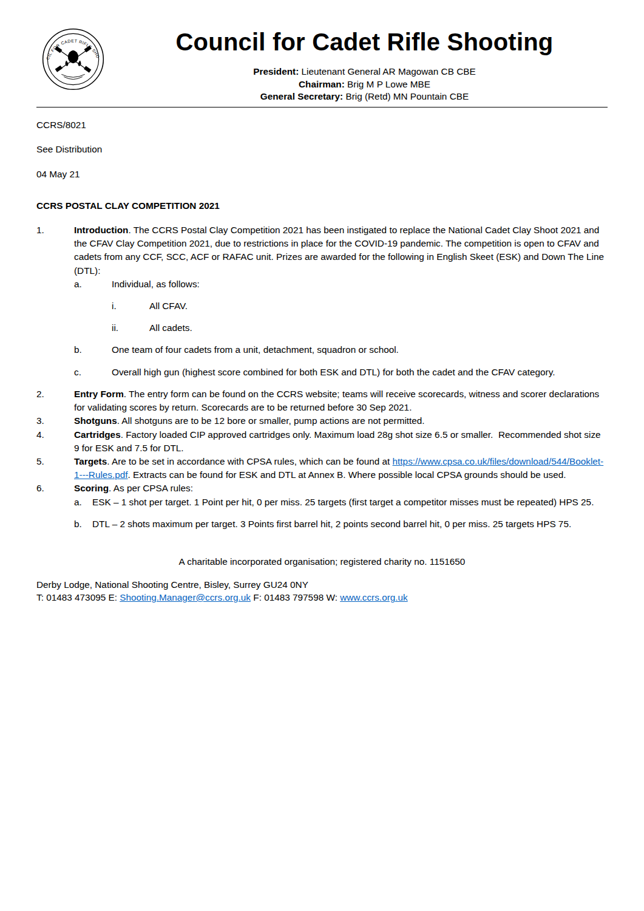COUNCIL FOR CADET RIFLE SHOOTING
Council for Cadet Rifle Shooting
President: Lieutenant General AR Magowan CB CBE
Chairman: Brig M P Lowe MBE
General Secretary: Brig (Retd) MN Pountain CBE
CCRS/8021
See Distribution
04 May 21
CCRS POSTAL CLAY COMPETITION 2021
1.
Introduction. The CCRS Postal Clay Competition 2021 has been instigated to replace the National Cadet Clay Shoot 2021 and the CFAV Clay Competition 2021, due to restrictions in place for the COVID-19 pandemic. The competition is open to CFAV and cadets from any CCF, SCC, ACF or RAFAC unit. Prizes are awarded for the following in English Skeet (ESK) and Down The Line (DTL):
a.
Individual, as follows:
i.
All CFAV.
ii.
All cadets.
b.
One team of four cadets from a unit, detachment, squadron or school.
c.
Overall high gun (highest score combined for both ESK and DTL) for both the cadet and the CFAV category.
2.
Entry Form. The entry form can be found on the CCRS website; teams will receive scorecards, witness and scorer declarations for validating scores by return. Scorecards are to be returned before 30 Sep 2021.
3.
Shotguns. All shotguns are to be 12 bore or smaller, pump actions are not permitted.
4.
Cartridges. Factory loaded CIP approved cartridges only. Maximum load 28g shot size 6.5 or smaller. Recommended shot size 9 for ESK and 7.5 for DTL.
5.
Targets. Are to be set in accordance with CPSA rules, which can be found at https://www.cpsa.co.uk/files/download/544/Booklet-1---Rules.pdf. Extracts can be found for ESK and DTL at Annex B. Where possible local CPSA grounds should be used.
6.
Scoring. As per CPSA rules:
a. ESK – 1 shot per target. 1 Point per hit, 0 per miss. 25 targets (first target a competitor misses must be repeated) HPS 25.
b. DTL – 2 shots maximum per target. 3 Points first barrel hit, 2 points second barrel hit, 0 per miss. 25 targets HPS 75.
A charitable incorporated organisation; registered charity no. 1151650
Derby Lodge, National Shooting Centre, Bisley, Surrey GU24 0NY
T: 01483 473095 E: Shooting.Manager@ccrs.org.uk F: 01483 797598 W: www.ccrs.org.uk